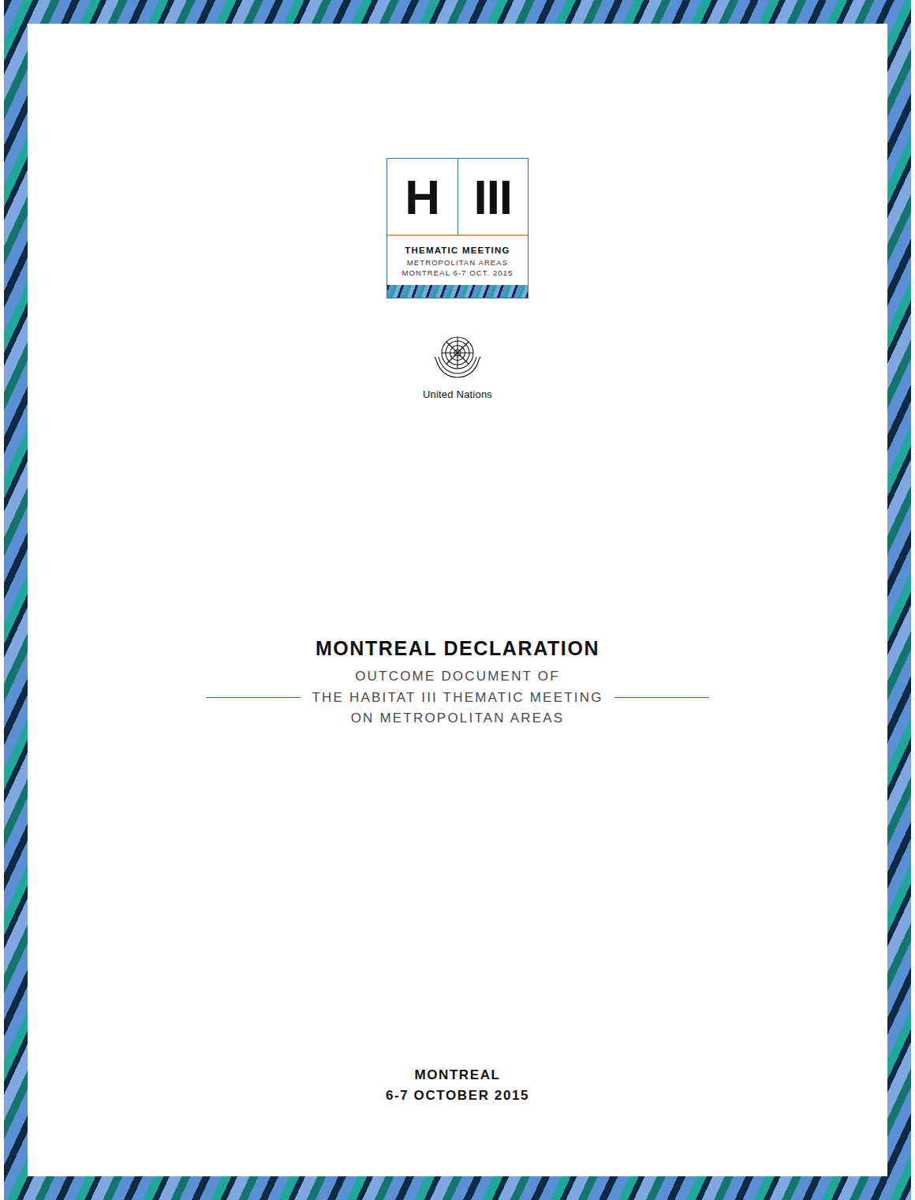H
III
THEMATIC MEETING
METROPOLITAN AREAS
MONTREAL 6-7 OCT. 2015
United Nations
MONTREAL DECLARATION
OUTCOME DOCUMENT OF
THE HABITAT III THEMATIC MEETING
ON METROPOLITAN AREAS
MONTREAL
6-7 OCTOBER 2015